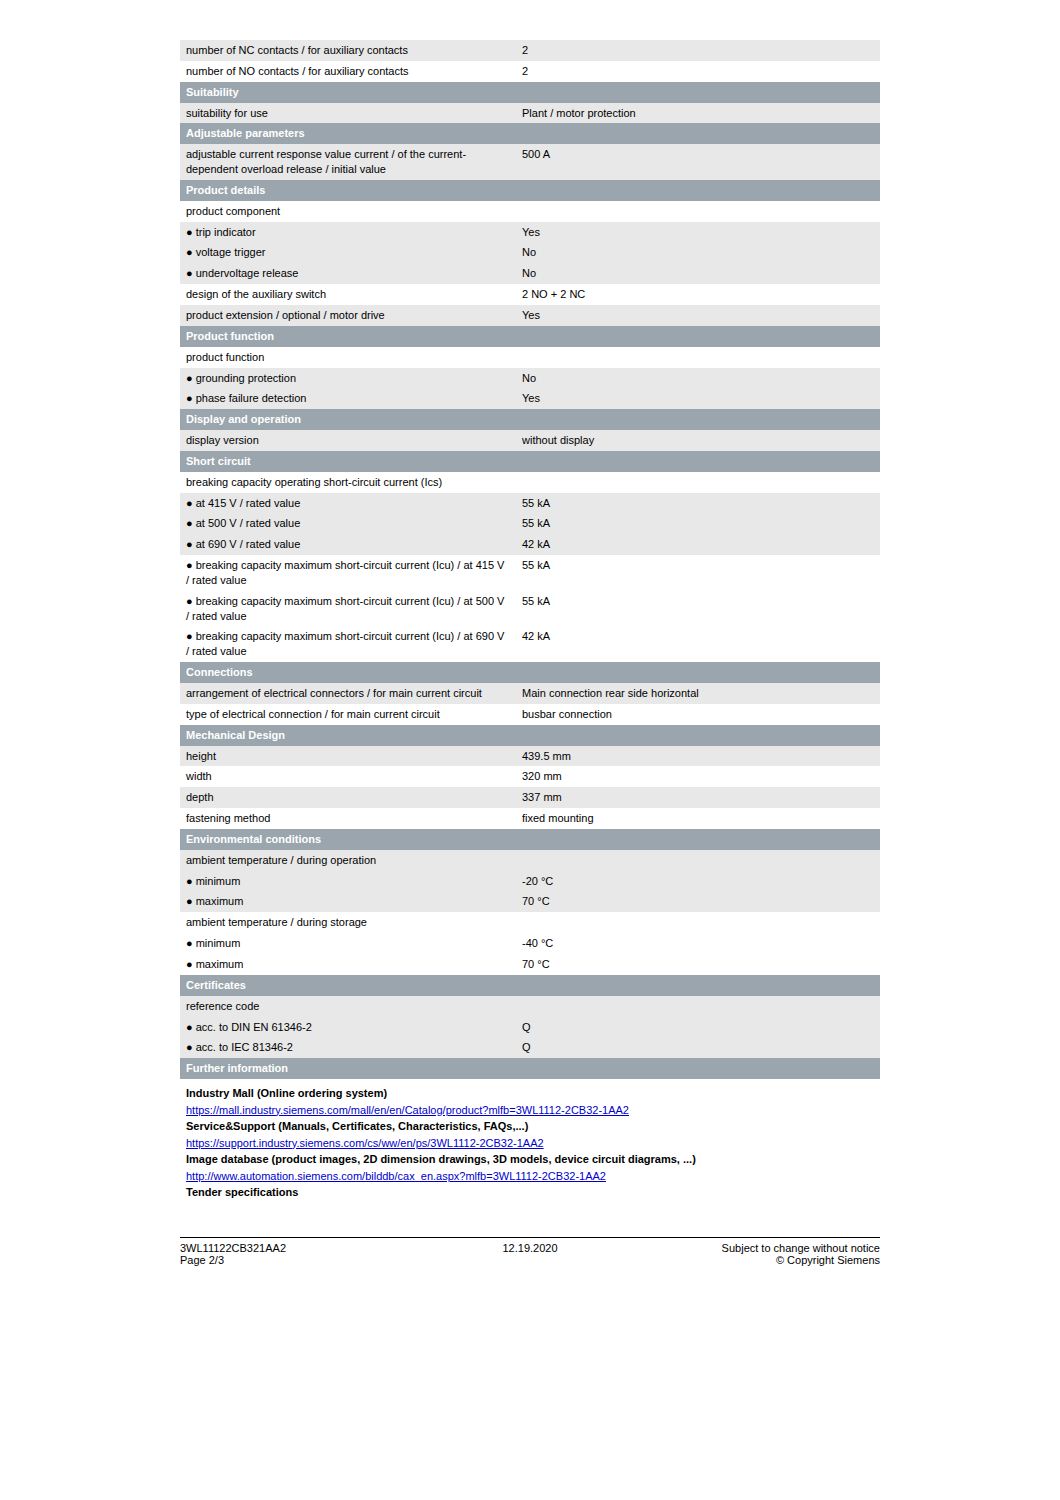| number of NC contacts / for auxiliary contacts | 2 |
| number of NO contacts / for auxiliary contacts | 2 |
| Suitability |
| suitability for use | Plant / motor protection |
| Adjustable parameters |
| adjustable current response value current / of the current-dependent overload release / initial value | 500 A |
| Product details |
| product component | |
| ● trip indicator | Yes |
| ● voltage trigger | No |
| ● undervoltage release | No |
| design of the auxiliary switch | 2 NO + 2 NC |
| product extension / optional / motor drive | Yes |
| Product function |
| product function | |
| ● grounding protection | No |
| ● phase failure detection | Yes |
| Display and operation |
| display version | without display |
| Short circuit |
| breaking capacity operating short-circuit current (Ics) | |
| ● at 415 V / rated value | 55 kA |
| ● at 500 V / rated value | 55 kA |
| ● at 690 V / rated value | 42 kA |
| ● breaking capacity maximum short-circuit current (Icu) / at 415 V / rated value | 55 kA |
| ● breaking capacity maximum short-circuit current (Icu) / at 500 V / rated value | 55 kA |
| ● breaking capacity maximum short-circuit current (Icu) / at 690 V / rated value | 42 kA |
| Connections |
| arrangement of electrical connectors / for main current circuit | Main connection rear side horizontal |
| type of electrical connection / for main current circuit | busbar connection |
| Mechanical Design |
| height | 439.5 mm |
| width | 320 mm |
| depth | 337 mm |
| fastening method | fixed mounting |
| Environmental conditions |
| ambient temperature / during operation | |
| ● minimum | -20 °C |
| ● maximum | 70 °C |
| ambient temperature / during storage | |
| ● minimum | -40 °C |
| ● maximum | 70 °C |
| Certificates |
| reference code | |
| ● acc. to DIN EN 61346-2 | Q |
| ● acc. to IEC 81346-2 | Q |
| Further information |
Industry Mall (Online ordering system)
https://mall.industry.siemens.com/mall/en/en/Catalog/product?mlfb=3WL1112-2CB32-1AA2
Service&Support (Manuals, Certificates, Characteristics, FAQs,...)
https://support.industry.siemens.com/cs/ww/en/ps/3WL1112-2CB32-1AA2
Image database (product images, 2D dimension drawings, 3D models, device circuit diagrams, ...)
http://www.automation.siemens.com/bilddb/cax_en.aspx?mlfb=3WL1112-2CB32-1AA2
Tender specifications
3WL11122CB321AA2
Page 2/3
12.19.2020
Subject to change without notice
© Copyright Siemens